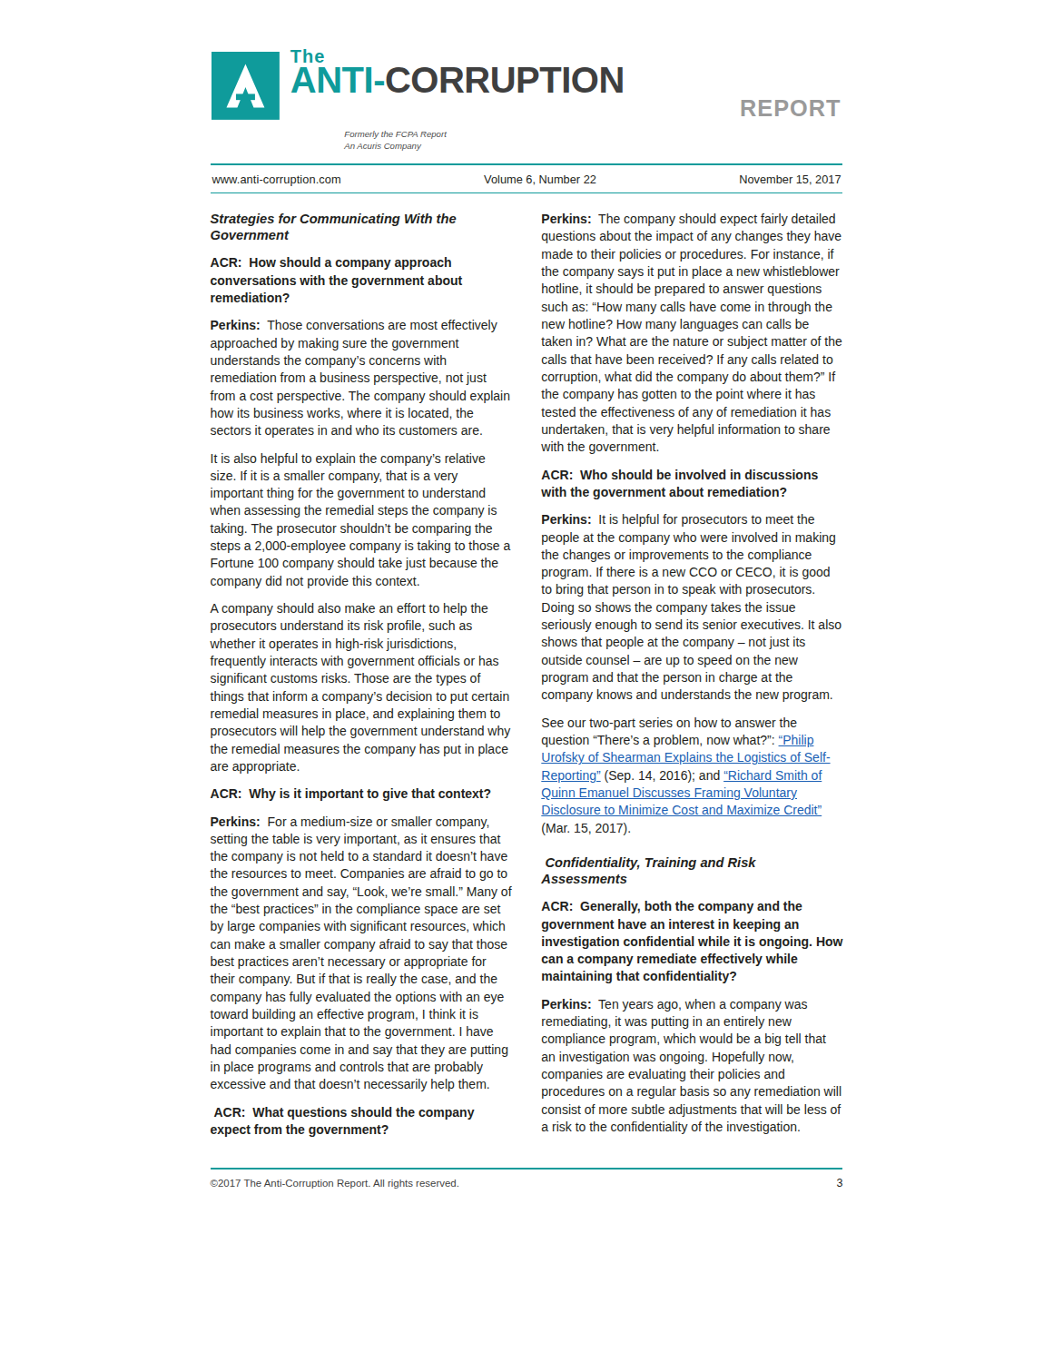The
ANTI-CORRUPTION
REPORT
Formerly the FCPA Report
An Acuris Company
www.anti-corruption.com Volume 6, Number 22 November 15, 2017
Strategies for Communicating With the Government
ACR: How should a company approach conversations with the government about remediation?
Perkins: Those conversations are most effectively approached by making sure the government understands the company’s concerns with remediation from a business perspective, not just from a cost perspective. The company should explain how its business works, where it is located, the sectors it operates in and who its customers are.
It is also helpful to explain the company’s relative size. If it is a smaller company, that is a very important thing for the government to understand when assessing the remedial steps the company is taking. The prosecutor shouldn’t be comparing the steps a 2,000-employee company is taking to those a Fortune 100 company should take just because the company did not provide this context.
A company should also make an effort to help the prosecutors understand its risk profile, such as whether it operates in high-risk jurisdictions, frequently interacts with government officials or has significant customs risks. Those are the types of things that inform a company’s decision to put certain remedial measures in place, and explaining them to prosecutors will help the government understand why the remedial measures the company has put in place are appropriate.
ACR: Why is it important to give that context?
Perkins: For a medium-size or smaller company, setting the table is very important, as it ensures that the company is not held to a standard it doesn’t have the resources to meet. Companies are afraid to go to the government and say, “Look, we’re small.” Many of the “best practices” in the compliance space are set by large companies with significant resources, which can make a smaller company afraid to say that those best practices aren’t necessary or appropriate for their company. But if that is really the case, and the company has fully evaluated the options with an eye toward building an effective program, I think it is important to explain that to the government. I have had companies come in and say that they are putting in place programs and controls that are probably excessive and that doesn’t necessarily help them.
ACR: What questions should the company expect from the government?
Perkins: The company should expect fairly detailed questions about the impact of any changes they have made to their policies or procedures. For instance, if the company says it put in place a new whistleblower hotline, it should be prepared to answer questions such as: “How many calls have come in through the new hotline? How many languages can calls be taken in? What are the nature or subject matter of the calls that have been received? If any calls related to corruption, what did the company do about them?” If the company has gotten to the point where it has tested the effectiveness of any of remediation it has undertaken, that is very helpful information to share with the government.
ACR: Who should be involved in discussions with the government about remediation?
Perkins: It is helpful for prosecutors to meet the people at the company who were involved in making the changes or improvements to the compliance program. If there is a new CCO or CECO, it is good to bring that person in to speak with prosecutors. Doing so shows the company takes the issue seriously enough to send its senior executives. It also shows that people at the company – not just its outside counsel – are up to speed on the new program and that the person in charge at the company knows and understands the new program.
See our two-part series on how to answer the question “There’s a problem, now what?”: “Philip Urofsky of Shearman Explains the Logistics of Self-Reporting” (Sep. 14, 2016); and “Richard Smith of Quinn Emanuel Discusses Framing Voluntary Disclosure to Minimize Cost and Maximize Credit” (Mar. 15, 2017).
Confidentiality, Training and Risk Assessments
ACR: Generally, both the company and the government have an interest in keeping an investigation confidential while it is ongoing. How can a company remediate effectively while maintaining that confidentiality?
Perkins: Ten years ago, when a company was remediating, it was putting in an entirely new compliance program, which would be a big tell that an investigation was ongoing. Hopefully now, companies are evaluating their policies and procedures on a regular basis so any remediation will consist of more subtle adjustments that will be less of a risk to the confidentiality of the investigation.
©2017 The Anti-Corruption Report. All rights reserved. 3